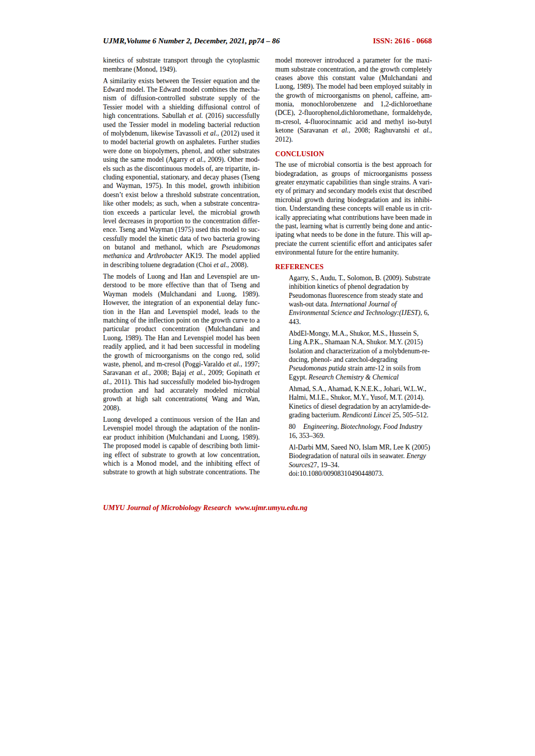UJMR,Volume 6 Number 2, December, 2021, pp74 – 86 ISSN: 2616 - 0668
kinetics of substrate transport through the cytoplasmic membrane (Monod, 1949).
A similarity exists between the Tessier equation and the Edward model. The Edward model combines the mechanism of diffusion-controlled substrate supply of the Tessier model with a shielding diffusional control of high concentrations. Sabullah et al. (2016) successfully used the Tessier model in modeling bacterial reduction of molybdenum, likewise Tavassoli et al., (2012) used it to model bacterial growth on asphaletes. Further studies were done on biopolymers, phenol, and other substrates using the same model (Agarry et al., 2009). Other models such as the discontinuous models of, are tripartite, including exponential, stationary, and decay phases (Tseng and Wayman, 1975). In this model, growth inhibition doesn’t exist below a threshold substrate concentration, like other models; as such, when a substrate concentration exceeds a particular level, the microbial growth level decreases in proportion to the concentration difference. Tseng and Wayman (1975) used this model to successfully model the kinetic data of two bacteria growing on butanol and methanol, which are Pseudomonas methanica and Arthrobacter AK19. The model applied in describing toluene degradation (Choi et al., 2008).
The models of Luong and Han and Levenspiel are understood to be more effective than that of Tseng and Wayman models (Mulchandani and Luong, 1989). However, the integration of an exponential delay function in the Han and Levenspiel model, leads to the matching of the inflection point on the growth curve to a particular product concentration (Mulchandani and Luong, 1989). The Han and Levenspiel model has been readily applied, and it had been successful in modeling the growth of microorganisms on the congo red, solid waste, phenol, and m-cresol (Poggi-Varaldo et al., 1997; Saravanan et al., 2008; Bajaj et al., 2009; Gopinath et al., 2011). This had successfully modeled bio-hydrogen production and had accurately modeled microbial growth at high salt concentrations( Wang and Wan, 2008).
Luong developed a continuous version of the Han and Levenspiel model through the adaptation of the nonlinear product inhibition (Mulchandani and Luong, 1989). The proposed model is capable of describing both limiting effect of substrate to growth at low concentration, which is a Monod model, and the inhibiting effect of substrate to growth at high substrate concentrations. The model moreover introduced a parameter for the maximum substrate concentration, and the growth completely ceases above this constant value (Mulchandani and Luong, 1989). The model had been employed suitably in the growth of microorganisms on phenol, caffeine, ammonia, monochlorobenzene and 1,2-dichloroethane (DCE), 2-fluorophenol,dichloromethane, formaldehyde, m-cresol, 4-fluorocinnamic acid and methyl iso-butyl ketone (Saravanan et al., 2008; Raghuvanshi et al., 2012).
CONCLUSION
The use of microbial consortia is the best approach for biodegradation, as groups of microorganisms possess greater enzymatic capabilities than single strains. A variety of primary and secondary models exist that described microbial growth during biodegradation and its inhibition. Understanding these concepts will enable us in critically appreciating what contributions have been made in the past, learning what is currently being done and anticipating what needs to be done in the future. This will appreciate the current scientific effort and anticipates safer environmental future for the entire humanity.
REFERENCES
Agarry, S., Audu, T., Solomon, B. (2009). Substrate inhibition kinetics of phenol degradation by Pseudomonas fluorescence from steady state and wash-out data. International Journal of Environmental Science and Technology:(IJEST), 6, 443.
AbdEl-Mongy, M.A., Shukor, M.S., Hussein S, Ling A.P.K., Shamaan N.A, Shukor. M.Y. (2015) Isolation and characterization of a molybdenum-reducing, phenol- and catechol-degrading Pseudomonas putida strain amr-12 in soils from Egypt. Research Chemistry & Chemical
Ahmad, S.A., Ahamad, K.N.E.K., Johari, W.L.W., Halmi, M.I.E., Shukor, M.Y., Yusof, M.T. (2014). Kinetics of diesel degradation by an acrylamide-degrading bacterium. Rendiconti Lincei 25, 505–512.
80 Engineering, Biotechnology, Food Industry 16, 353–369.
Al-Darbi MM, Saeed NO, Islam MR, Lee K (2005) Biodegradation of natural oils in seawater. Energy Sources27, 19–34. doi:10.1080/00908310490448073.
UMYU Journal of Microbiology Research www.ujmr.umyu.edu.ng